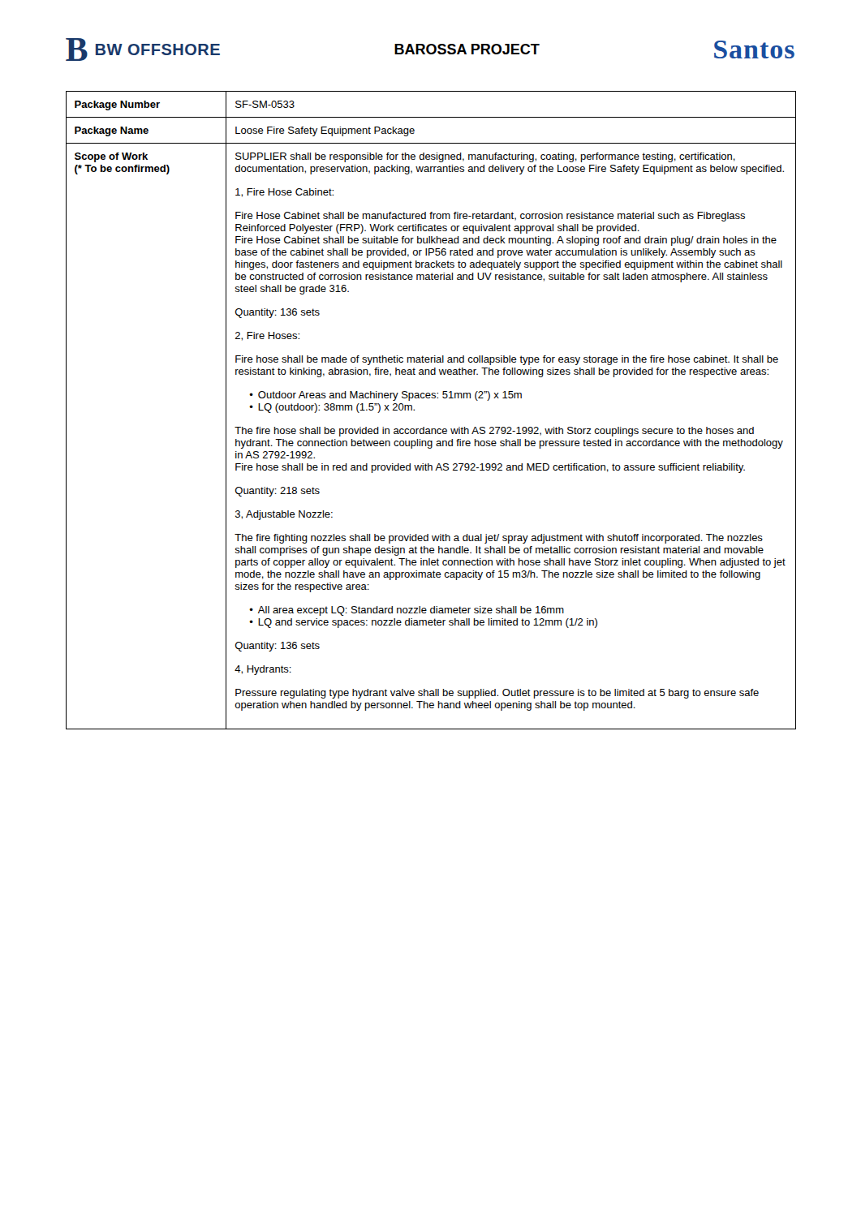B BW OFFSHORE
BAROSSA PROJECT
Santos
| Package Number | SF-SM-0533 |
| Package Name | Loose Fire Safety Equipment Package |
| Scope of Work (* To be confirmed) | SUPPLIER shall be responsible for the designed, manufacturing, coating, performance testing, certification, documentation, preservation, packing, warranties and delivery of the Loose Fire Safety Equipment as below specified. 1, Fire Hose Cabinet: Fire Hose Cabinet shall be manufactured from fire-retardant, corrosion resistance material such as Fibreglass Reinforced Polyester (FRP). Work certificates or equivalent approval shall be provided. Fire Hose Cabinet shall be suitable for bulkhead and deck mounting. A sloping roof and drain plug/ drain holes in the base of the cabinet shall be provided, or IP56 rated and prove water accumulation is unlikely. Assembly such as hinges, door fasteners and equipment brackets to adequately support the specified equipment within the cabinet shall be constructed of corrosion resistance material and UV resistance, suitable for salt laden atmosphere. All stainless steel shall be grade 316. Quantity: 136 sets 2, Fire Hoses: Fire hose shall be made of synthetic material and collapsible type for easy storage in the fire hose cabinet. It shall be resistant to kinking, abrasion, fire, heat and weather. The following sizes shall be provided for the respective areas: Outdoor Areas and Machinery Spaces: 51mm (2”) x 15m LQ (outdoor): 38mm (1.5”) x 20m. The fire hose shall be provided in accordance with AS 2792-1992, with Storz couplings secure to the hoses and hydrant. The connection between coupling and fire hose shall be pressure tested in accordance with the methodology in AS 2792-1992. Fire hose shall be in red and provided with AS 2792-1992 and MED certification, to assure sufficient reliability. Quantity: 218 sets 3, Adjustable Nozzle: The fire fighting nozzles shall be provided with a dual jet/ spray adjustment with shutoff incorporated. The nozzles shall comprises of gun shape design at the handle. It shall be of metallic corrosion resistant material and movable parts of copper alloy or equivalent. The inlet connection with hose shall have Storz inlet coupling. When adjusted to jet mode, the nozzle shall have an approximate capacity of 15 m3/h. The nozzle size shall be limited to the following sizes for the respective area: All area except LQ: Standard nozzle diameter size shall be 16mm LQ and service spaces: nozzle diameter shall be limited to 12mm (1/2 in) Quantity: 136 sets 4, Hydrants: Pressure regulating type hydrant valve shall be supplied. Outlet pressure is to be limited at 5 barg to ensure safe operation when handled by personnel. The hand wheel opening shall be top mounted. |